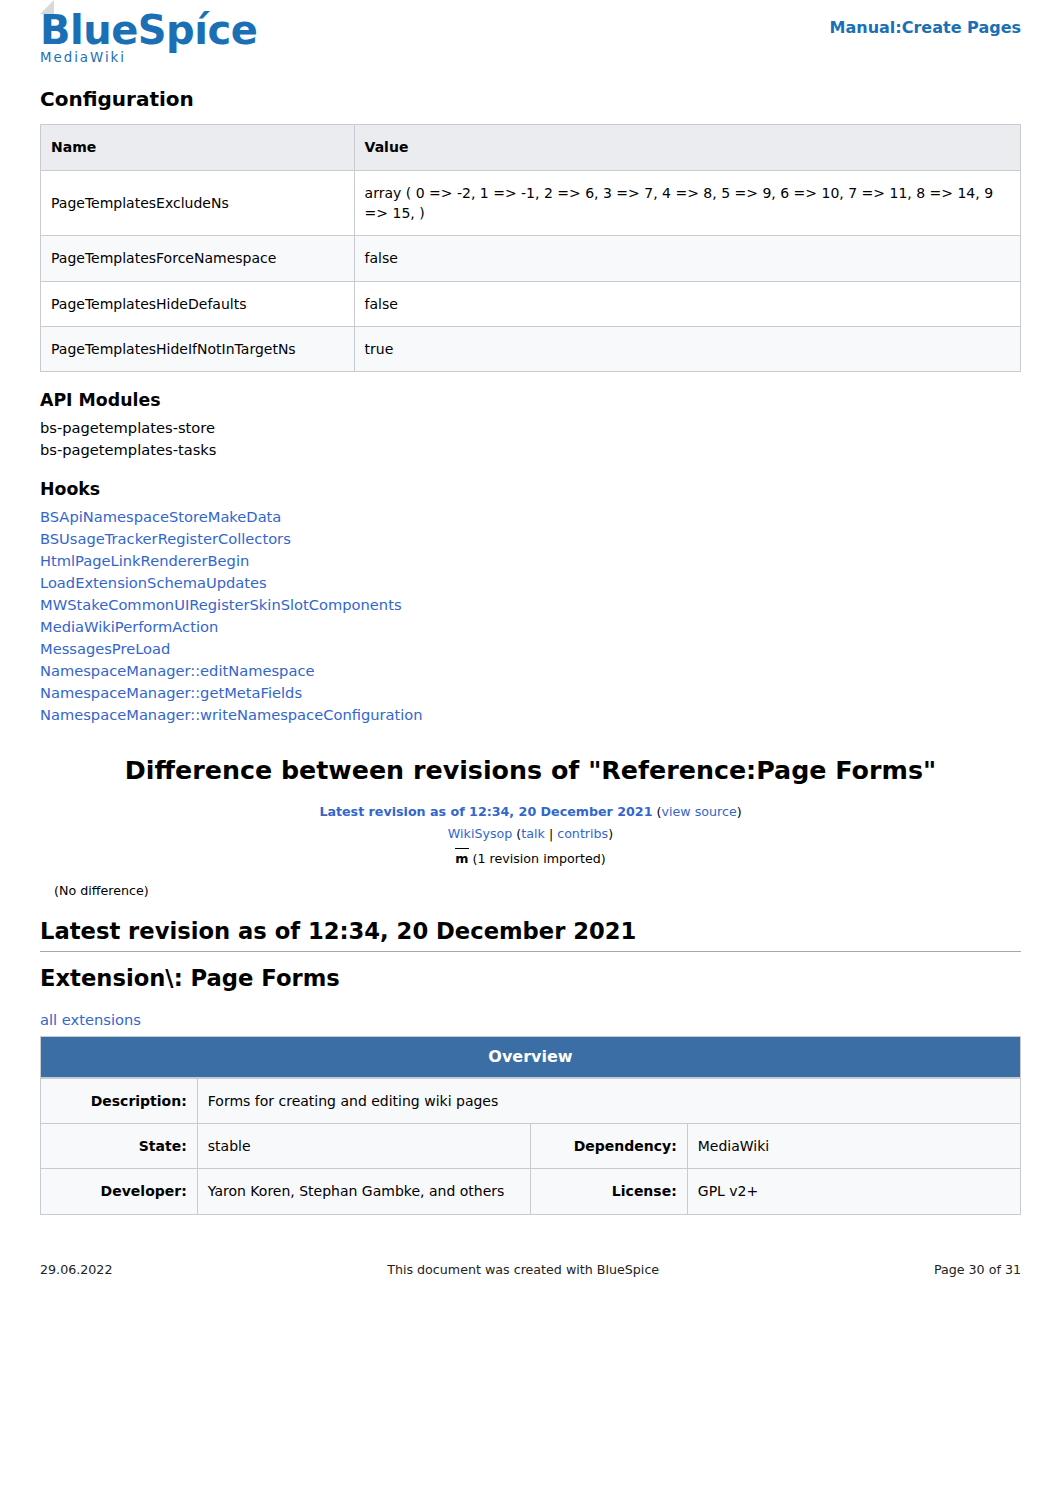Manual:Create Pages
Blue Spíce
MediaWiki
Configuration
| Name | Value |
| --- | --- |
| PageTemplatesExcludeNs | array ( 0 => -2, 1 => -1, 2 => 6, 3 => 7, 4 => 8, 5 => 9, 6 => 10, 7 => 11, 8 => 14, 9 => 15, ) |
| PageTemplatesForceNamespace | false |
| PageTemplatesHideDefaults | false |
| PageTemplatesHideIfNotInTargetNs | true |
API Modules
bs-pagetemplates-store
bs-pagetemplates-tasks
Hooks
BSApiNamespaceStoreMakeData BSUsageTrackerRegisterCollectors HtmlPageLinkRendererBegin LoadExtensionSchemaUpdates MWStakeCommonUIRegisterSkinSlotComponents MediaWikiPerformAction MessagesPreLoad NamespaceManager::editNamespace NamespaceManager::getMetaFields NamespaceManager::writeNamespaceConfiguration
Difference between revisions of "Reference:Page Forms"
Latest revision as of 12:34, 20 December 2021 (view source)
WikiSysop (talk | contribs)
m (1 revision imported)
(No difference)
Latest revision as of 12:34, 20 December 2021
Extension\: Page Forms
all extensions
Overview
| Description: | Forms for creating and editing wiki pages |
| State: | stable | Dependency: | MediaWiki |
| Developer: | Yaron Koren, Stephan Gambke, and others | License: | GPL v2+ |
29.06.2022 This document was created with BlueSpice Page 30 of 31